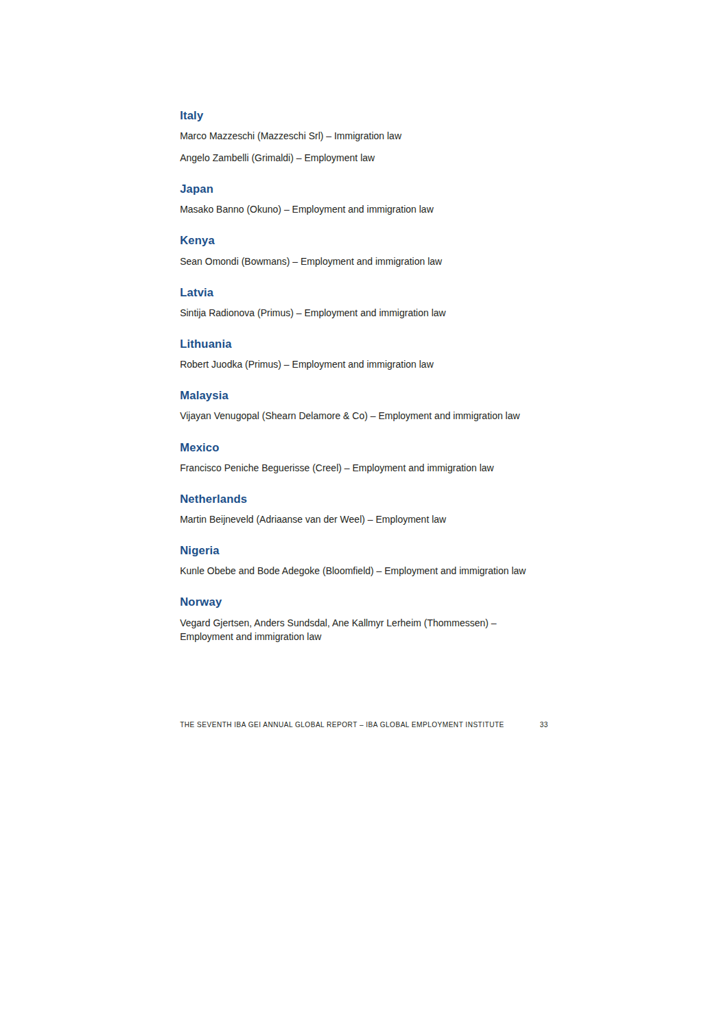Italy
Marco Mazzeschi (Mazzeschi Srl) – Immigration law
Angelo Zambelli (Grimaldi) – Employment law
Japan
Masako Banno (Okuno) – Employment and immigration law
Kenya
Sean Omondi (Bowmans) – Employment and immigration law
Latvia
Sintija Radionova (Primus) – Employment and immigration law
Lithuania
Robert Juodka (Primus) – Employment and immigration law
Malaysia
Vijayan Venugopal (Shearn Delamore & Co) – Employment and immigration law
Mexico
Francisco Peniche Beguerisse (Creel) – Employment and immigration law
Netherlands
Martin Beijneveld (Adriaanse van der Weel) – Employment law
Nigeria
Kunle Obebe and Bode Adegoke (Bloomfield) – Employment and immigration law
Norway
Vegard Gjertsen, Anders Sundsdal, Ane Kallmyr Lerheim (Thommessen) – Employment and immigration law
The Seventh IBA GEI Annual Global Report – IBA Global Employment Institute 33